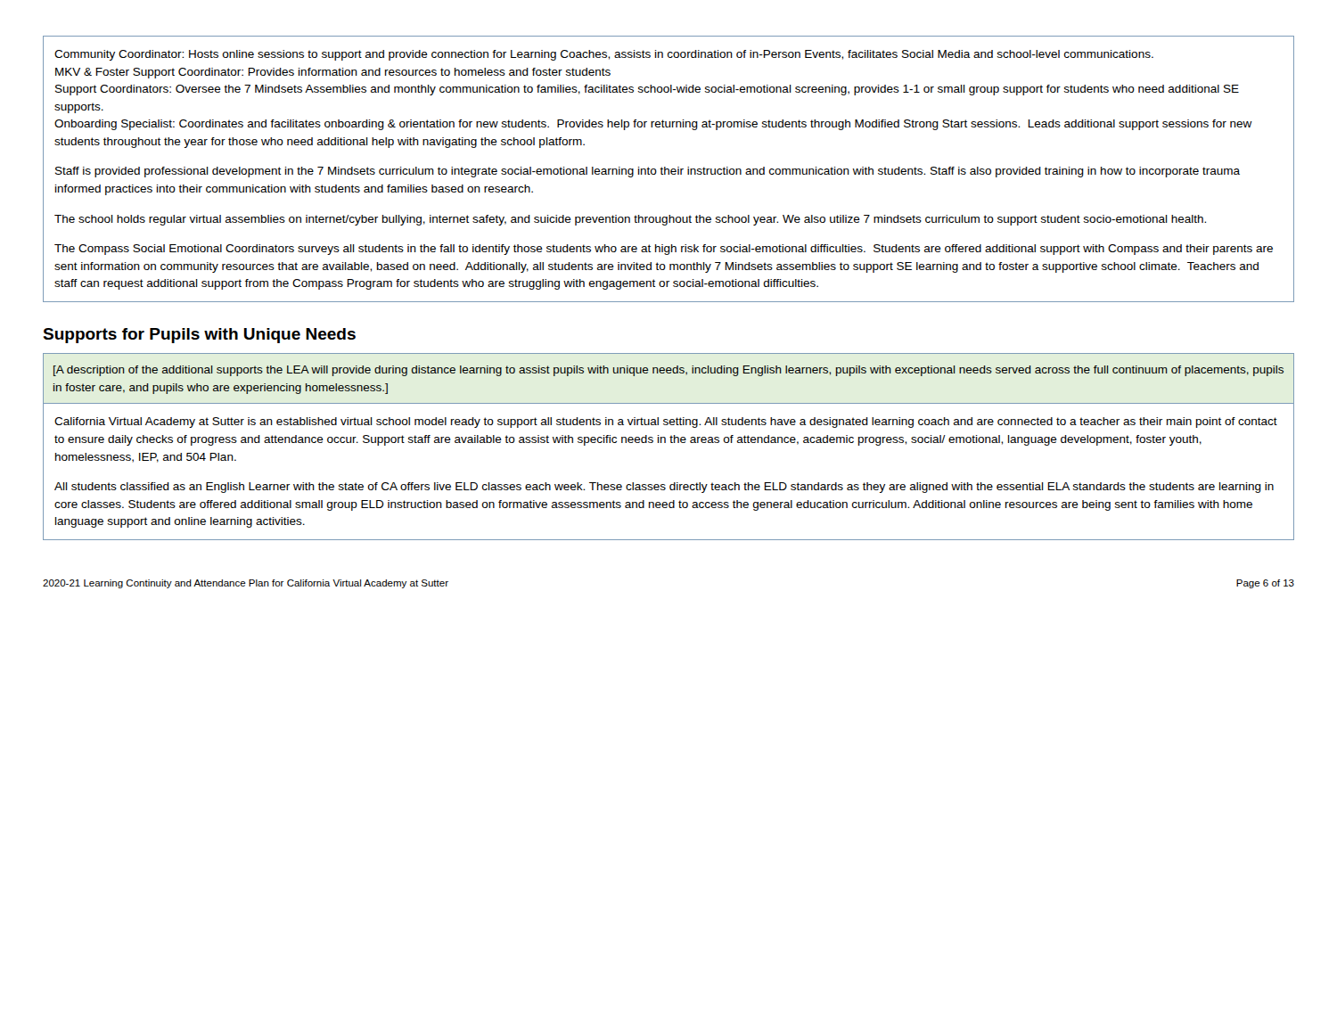Community Coordinator: Hosts online sessions to support and provide connection for Learning Coaches, assists in coordination of in-Person Events, facilitates Social Media and school-level communications.
MKV & Foster Support Coordinator: Provides information and resources to homeless and foster students
Support Coordinators: Oversee the 7 Mindsets Assemblies and monthly communication to families, facilitates school-wide social-emotional screening, provides 1-1 or small group support for students who need additional SE supports.
Onboarding Specialist: Coordinates and facilitates onboarding & orientation for new students. Provides help for returning at-promise students through Modified Strong Start sessions. Leads additional support sessions for new students throughout the year for those who need additional help with navigating the school platform.
Staff is provided professional development in the 7 Mindsets curriculum to integrate social-emotional learning into their instruction and communication with students. Staff is also provided training in how to incorporate trauma informed practices into their communication with students and families based on research.
The school holds regular virtual assemblies on internet/cyber bullying, internet safety, and suicide prevention throughout the school year. We also utilize 7 mindsets curriculum to support student socio-emotional health.
The Compass Social Emotional Coordinators surveys all students in the fall to identify those students who are at high risk for social-emotional difficulties. Students are offered additional support with Compass and their parents are sent information on community resources that are available, based on need. Additionally, all students are invited to monthly 7 Mindsets assemblies to support SE learning and to foster a supportive school climate. Teachers and staff can request additional support from the Compass Program for students who are struggling with engagement or social-emotional difficulties.
Supports for Pupils with Unique Needs
[A description of the additional supports the LEA will provide during distance learning to assist pupils with unique needs, including English learners, pupils with exceptional needs served across the full continuum of placements, pupils in foster care, and pupils who are experiencing homelessness.]
California Virtual Academy at Sutter is an established virtual school model ready to support all students in a virtual setting. All students have a designated learning coach and are connected to a teacher as their main point of contact to ensure daily checks of progress and attendance occur. Support staff are available to assist with specific needs in the areas of attendance, academic progress, social/ emotional, language development, foster youth, homelessness, IEP, and 504 Plan.
All students classified as an English Learner with the state of CA offers live ELD classes each week. These classes directly teach the ELD standards as they are aligned with the essential ELA standards the students are learning in core classes. Students are offered additional small group ELD instruction based on formative assessments and need to access the general education curriculum. Additional online resources are being sent to families with home language support and online learning activities.
2020-21 Learning Continuity and Attendance Plan for California Virtual Academy at Sutter
Page 6 of 13